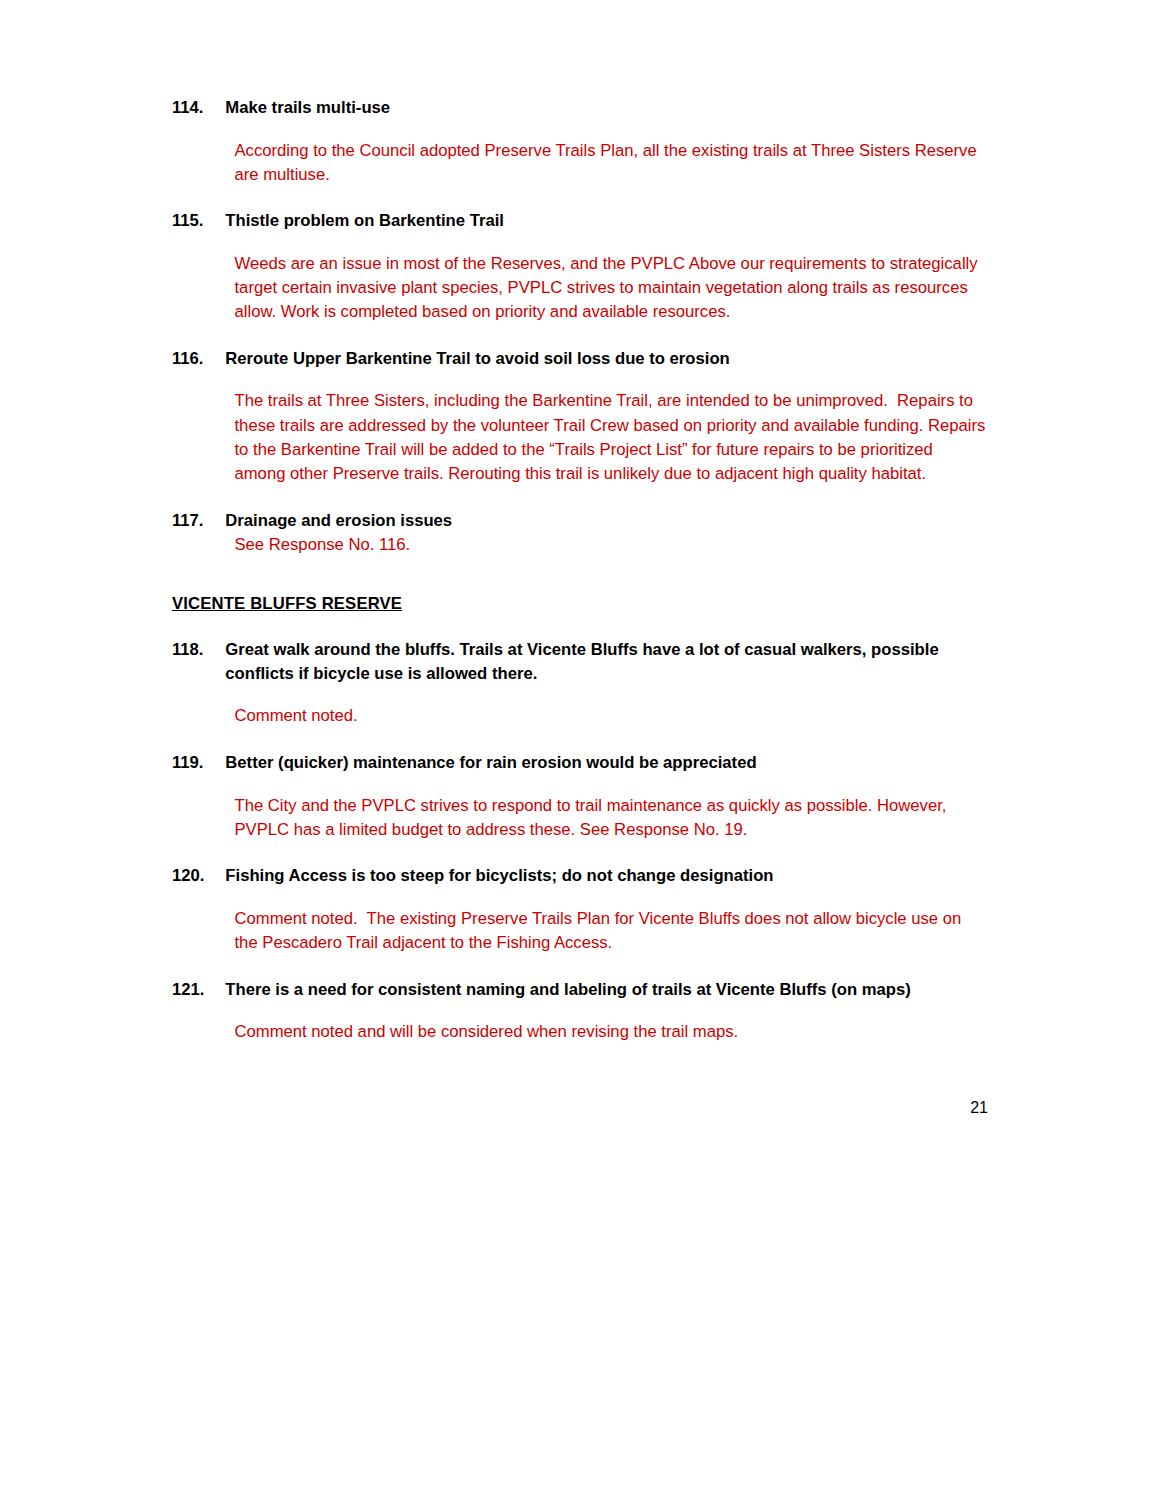114.
Make trails multi-use
According to the Council adopted Preserve Trails Plan, all the existing trails at Three Sisters Reserve are multiuse.
115.
Thistle problem on Barkentine Trail
Weeds are an issue in most of the Reserves, and the PVPLC Above our requirements to strategically target certain invasive plant species, PVPLC strives to maintain vegetation along trails as resources allow. Work is completed based on priority and available resources.
116.
Reroute Upper Barkentine Trail to avoid soil loss due to erosion
The trails at Three Sisters, including the Barkentine Trail, are intended to be unimproved. Repairs to these trails are addressed by the volunteer Trail Crew based on priority and available funding. Repairs to the Barkentine Trail will be added to the “Trails Project List” for future repairs to be prioritized among other Preserve trails. Rerouting this trail is unlikely due to adjacent high quality habitat.
117.
Drainage and erosion issues
See Response No. 116.
VICENTE BLUFFS RESERVE
118.
Great walk around the bluffs. Trails at Vicente Bluffs have a lot of casual walkers, possible conflicts if bicycle use is allowed there.
Comment noted.
119.
Better (quicker) maintenance for rain erosion would be appreciated
The City and the PVPLC strives to respond to trail maintenance as quickly as possible. However, PVPLC has a limited budget to address these. See Response No. 19.
120.
Fishing Access is too steep for bicyclists; do not change designation
Comment noted. The existing Preserve Trails Plan for Vicente Bluffs does not allow bicycle use on the Pescadero Trail adjacent to the Fishing Access.
121.
There is a need for consistent naming and labeling of trails at Vicente Bluffs (on maps)
Comment noted and will be considered when revising the trail maps.
21